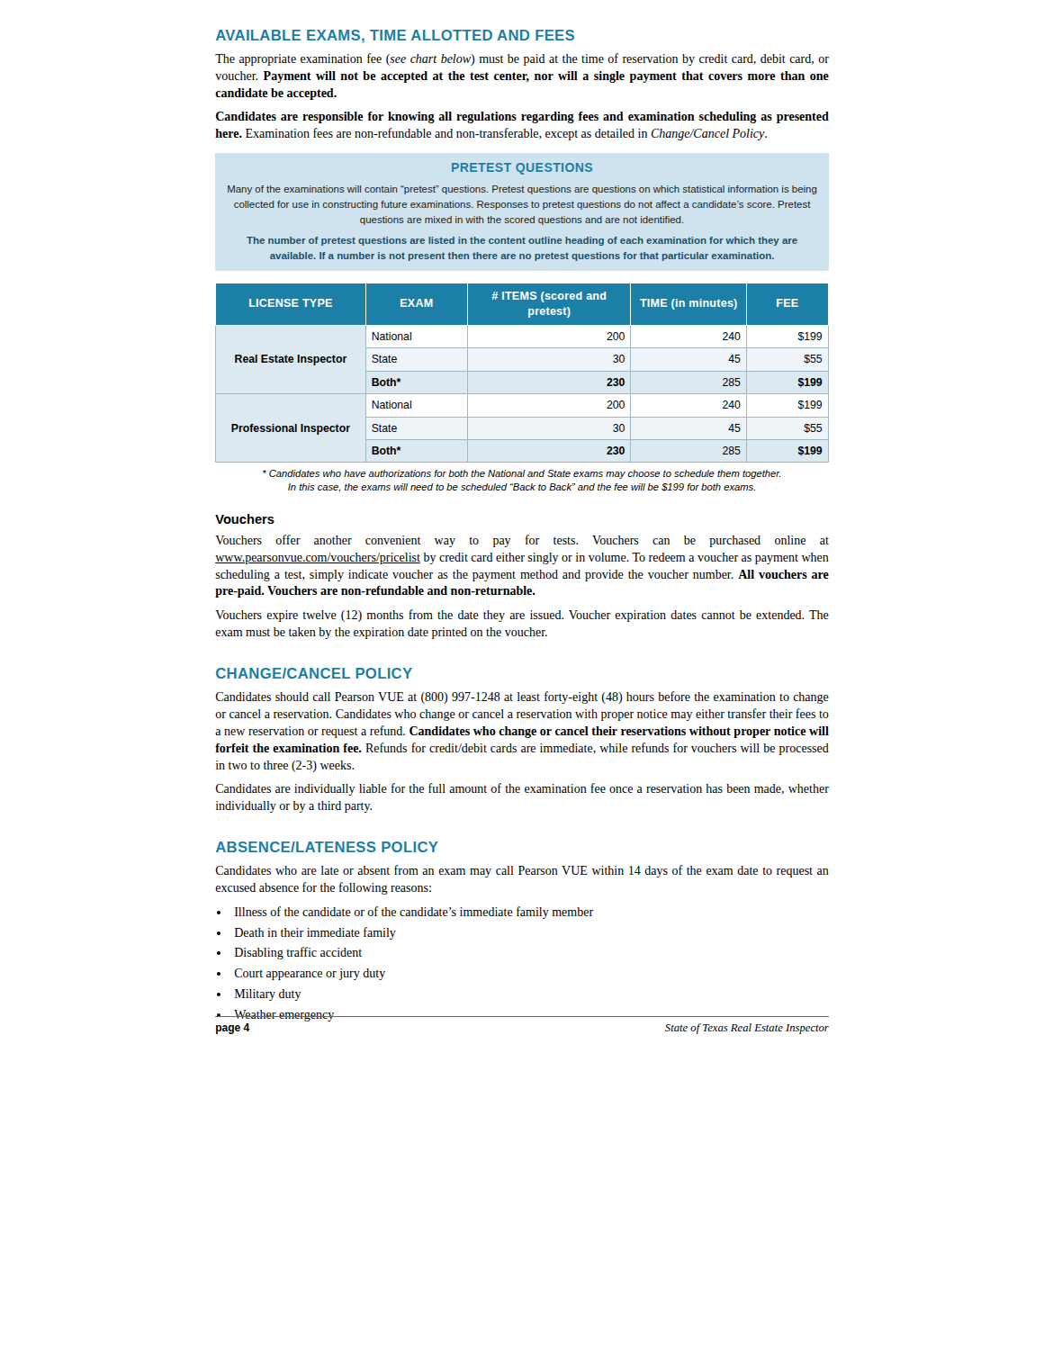Available Exams, Time Allotted and Fees
The appropriate examination fee (see chart below) must be paid at the time of reservation by credit card, debit card, or voucher. Payment will not be accepted at the test center, nor will a single payment that covers more than one candidate be accepted.
Candidates are responsible for knowing all regulations regarding fees and examination scheduling as presented here. Examination fees are non-refundable and non-transferable, except as detailed in Change/Cancel Policy.
PRETEST QUESTIONS
Many of the examinations will contain “pretest” questions. Pretest questions are questions on which statistical information is being collected for use in constructing future examinations. Responses to pretest questions do not affect a candidate’s score. Pretest questions are mixed in with the scored questions and are not identified.
The number of pretest questions are listed in the content outline heading of each examination for which they are available. If a number is not present then there are no pretest questions for that particular examination.
| LICENSE TYPE | EXAM | # ITEMS (scored and pretest) | TIME (in minutes) | FEE |
| --- | --- | --- | --- | --- |
| Real Estate Inspector | National | 200 | 240 | $199 |
| State | 30 | 45 | $55 |
| Both* | 230 | 285 | $199 |
| Professional Inspector | National | 200 | 240 | $199 |
| State | 30 | 45 | $55 |
| Both* | 230 | 285 | $199 |
* Candidates who have authorizations for both the National and State exams may choose to schedule them together.
In this case, the exams will need to be scheduled “Back to Back” and the fee will be $199 for both exams.
Vouchers
Vouchers offer another convenient way to pay for tests. Vouchers can be purchased online at www.pearsonvue.com/vouchers/pricelist by credit card either singly or in volume. To redeem a voucher as payment when scheduling a test, simply indicate voucher as the payment method and provide the voucher number. All vouchers are pre-paid. Vouchers are non-refundable and non-returnable.
Vouchers expire twelve (12) months from the date they are issued. Voucher expiration dates cannot be extended. The exam must be taken by the expiration date printed on the voucher.
Change/Cancel Policy
Candidates should call Pearson VUE at (800) 997-1248 at least forty-eight (48) hours before the examination to change or cancel a reservation. Candidates who change or cancel a reservation with proper notice may either transfer their fees to a new reservation or request a refund. Candidates who change or cancel their reservations without proper notice will forfeit the examination fee. Refunds for credit/debit cards are immediate, while refunds for vouchers will be processed in two to three (2-3) weeks.
Candidates are individually liable for the full amount of the examination fee once a reservation has been made, whether individually or by a third party.
Absence/Lateness Policy
Candidates who are late or absent from an exam may call Pearson VUE within 14 days of the exam date to request an excused absence for the following reasons:
Illness of the candidate or of the candidate’s immediate family member
Death in their immediate family
Disabling traffic accident
Court appearance or jury duty
Military duty
Weather emergency
page 4
State of Texas Real Estate Inspector